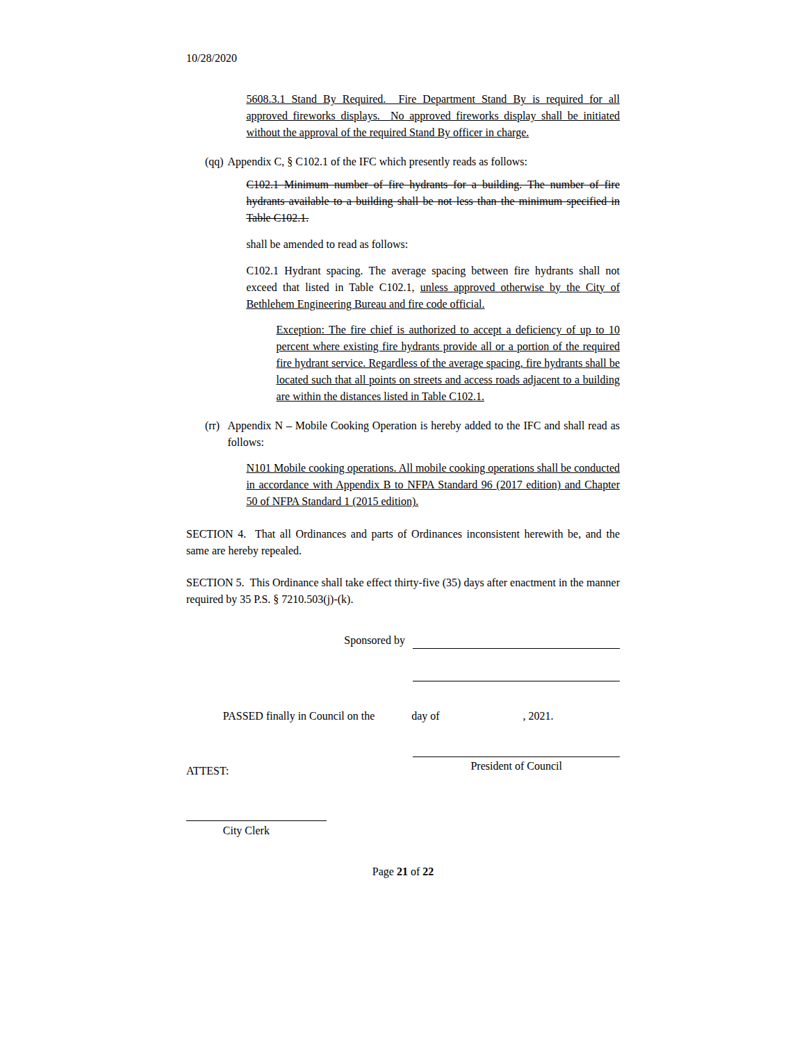10/28/2020
5608.3.1 Stand By Required. Fire Department Stand By is required for all approved fireworks displays. No approved fireworks display shall be initiated without the approval of the required Stand By officer in charge.
(qq)
Appendix C, § C102.1 of the IFC which presently reads as follows:
C102.1 Minimum number of fire hydrants for a building. The number of fire hydrants available to a building shall be not less than the minimum specified in Table C102.1.
shall be amended to read as follows:
C102.1 Hydrant spacing. The average spacing between fire hydrants shall not exceed that listed in Table C102.1, unless approved otherwise by the City of Bethlehem Engineering Bureau and fire code official.
Exception: The fire chief is authorized to accept a deficiency of up to 10 percent where existing fire hydrants provide all or a portion of the required fire hydrant service. Regardless of the average spacing, fire hydrants shall be located such that all points on streets and access roads adjacent to a building are within the distances listed in Table C102.1.
(rr)
Appendix N – Mobile Cooking Operation is hereby added to the IFC and shall read as follows:
N101 Mobile cooking operations. All mobile cooking operations shall be conducted in accordance with Appendix B to NFPA Standard 96 (2017 edition) and Chapter 50 of NFPA Standard 1 (2015 edition).
SECTION 4. That all Ordinances and parts of Ordinances inconsistent herewith be, and the same are hereby repealed.
SECTION 5. This Ordinance shall take effect thirty-five (35) days after enactment in the manner required by 35 P.S. § 7210.503(j)-(k).
Sponsored by
PASSED finally in Council on the day of , 2021.
President of Council
ATTEST:
City Clerk
Page 21 of 22